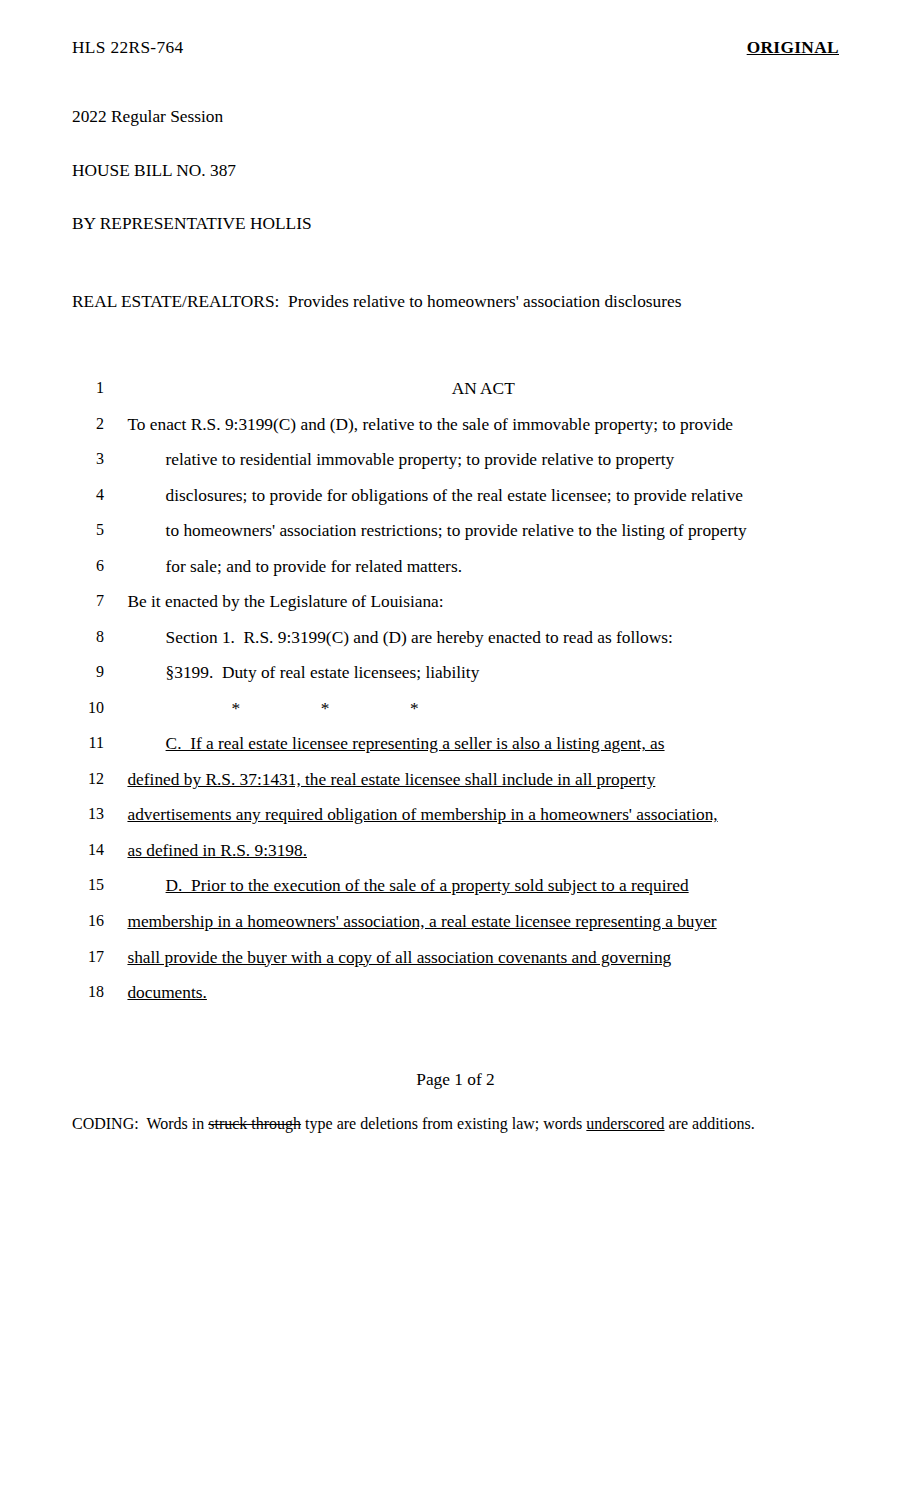HLS 22RS-764 ORIGINAL
2022 Regular Session
HOUSE BILL NO. 387
BY REPRESENTATIVE HOLLIS
REAL ESTATE/REALTORS: Provides relative to homeowners' association disclosures
AN ACT
To enact R.S. 9:3199(C) and (D), relative to the sale of immovable property; to provide
relative to residential immovable property; to provide relative to property
disclosures; to provide for obligations of the real estate licensee; to provide relative
to homeowners' association restrictions; to provide relative to the listing of property
for sale; and to provide for related matters.
Be it enacted by the Legislature of Louisiana:
Section 1. R.S. 9:3199(C) and (D) are hereby enacted to read as follows:
§3199. Duty of real estate licensees; liability
* * *
C. If a real estate licensee representing a seller is also a listing agent, as
defined by R.S. 37:1431, the real estate licensee shall include in all property
advertisements any required obligation of membership in a homeowners' association,
as defined in R.S. 9:3198.
D. Prior to the execution of the sale of a property sold subject to a required
membership in a homeowners' association, a real estate licensee representing a buyer
shall provide the buyer with a copy of all association covenants and governing
documents.
Page 1 of 2
CODING: Words in struck through type are deletions from existing law; words underscored are additions.